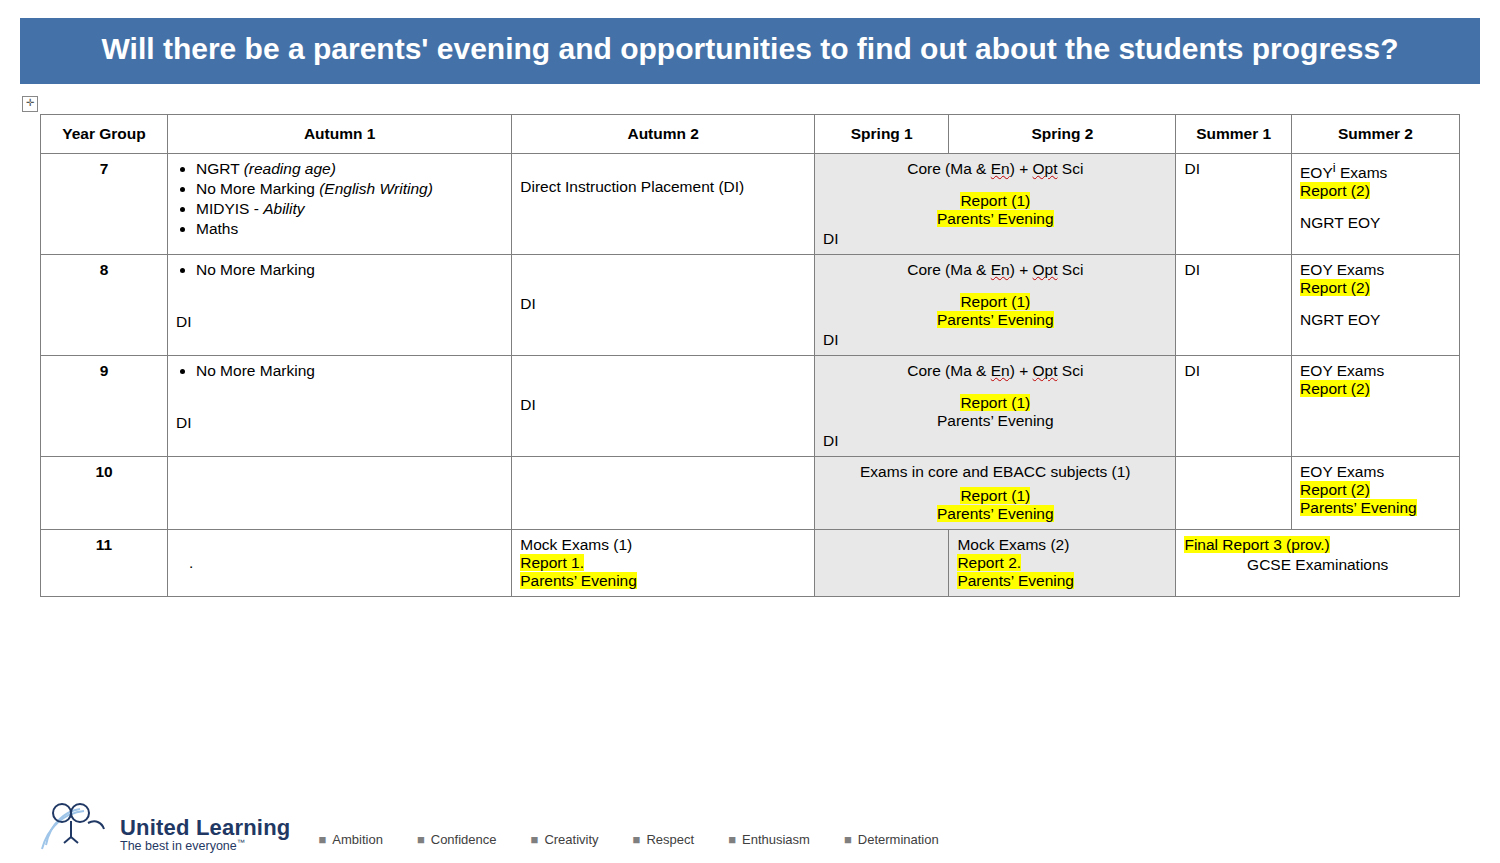Will there be a parents' evening and opportunities to find out about the students progress?
✛
| Year Group | Autumn 1 | Autumn 2 | Spring 1 | Spring 2 | Summer 1 | Summer 2 |
| --- | --- | --- | --- | --- | --- | --- |
| 7 | NGRT (reading age) No More Marking (English Writing) MIDYIS - Ability Maths | Direct Instruction Placement (DI) | Core (Ma & En ) + Opt Sci Report (1) Parents’ Evening DI | DI | EOY i Exams Report (2) NGRT EOY |
| 8 | No More Marking DI | DI | Core (Ma & En ) + Opt Sci Report (1) Parents’ Evening DI | DI | EOY Exams Report (2) NGRT EOY |
| 9 | No More Marking DI | DI | Core (Ma & En ) + Opt Sci Report (1) Parents’ Evening DI | DI | EOY Exams Report (2) |
| 10 | | | Exams in core and EBACC subjects (1) Report (1) Parents’ Evening | | EOY Exams Report (2) Parents’ Evening |
| 11 | . | Mock Exams (1) Report 1. Parents’ Evening | | Mock Exams (2) Report 2. Parents’ Evening | Final Report 3 (prov.) GCSE Examinations |
United Learning
The best in everyone™
■Ambition
■Confidence
■Creativity
■Respect
■Enthusiasm
■Determination